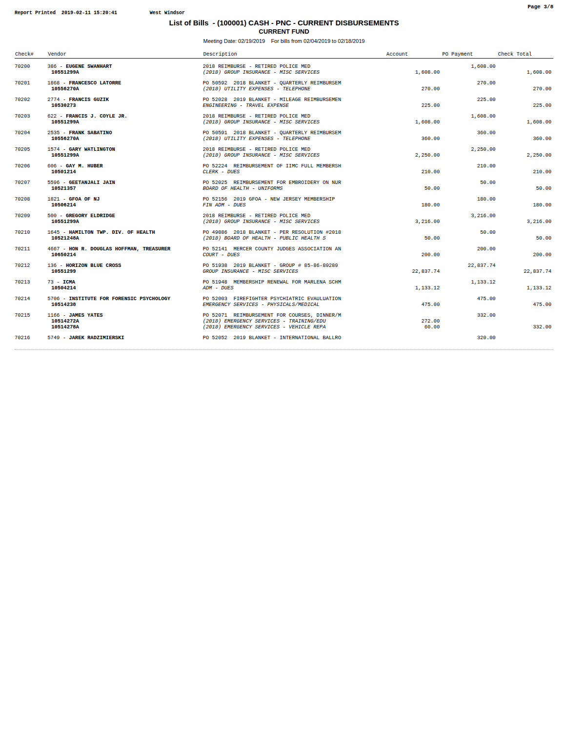Report Printed 2019-02-11 15:20:41 West Windsor Page 3/8
List of Bills - (100001) CASH - PNC - CURRENT DISBURSEMENTS
CURRENT FUND
Meeting Date: 02/19/2019 For bills from 02/04/2019 to 02/18/2019
| Check# | Vendor | Description | Account | PO Payment | Check Total |
| --- | --- | --- | --- | --- | --- |
| 70200 | 386 - EUGENE SWANHART | 2018 REIMBURSE - RETIRED POLICE MED | | 1,608.00 | |
| | 10551299A | (2018) GROUP INSURANCE - MISC SERVICES | 1,608.00 | | 1,608.00 |
| 70201 | 1868 - FRANCESCO LATORRE | PO 50592 2018 BLANKET - QUARTERLY REIMBURSEM | | 270.00 | |
| | 10556270A | (2018) UTILITY EXPENSES - TELEPHONE | 270.00 | | 270.00 |
| 70202 | 2774 - FRANCIS GUZIK | PO 52028 2019 BLANKET - MILEAGE REIMBURSEMEN | | 225.00 | |
| | 10530273 | ENGINEERING - TRAVEL EXPENSE | 225.00 | | 225.00 |
| 70203 | 622 - FRANCIS J. COYLE JR. | 2018 REIMBURSE - RETIRED POLICE MED | | 1,608.00 | |
| | 10551299A | (2018) GROUP INSURANCE - MISC SERVICES | 1,608.00 | | 1,608.00 |
| 70204 | 2535 - FRANK SABATINO | PO 50591 2018 BLANKET - QUARTERLY REIMBURSEM | | 360.00 | |
| | 10556270A | (2018) UTILITY EXPENSES - TELEPHONE | 360.00 | | 360.00 |
| 70205 | 1574 - GARY WATLINGTON | 2018 REIMBURSE - RETIRED POLICE MED | | 2,250.00 | |
| | 10551299A | (2018) GROUP INSURANCE - MISC SERVICES | 2,250.00 | | 2,250.00 |
| 70206 | 606 - GAY M. HUBER | PO 52224 REIMBURSEMENT OF IIMC FULL MEMBERSH | | 210.00 | |
| | 10501214 | CLERK - DUES | 210.00 | | 210.00 |
| 70207 | 5596 - GEETANJALI JAIN | PO 52025 REIMBURSEMENT FOR EMBROIDERY ON NUR | | 50.00 | |
| | 10521357 | BOARD OF HEALTH - UNIFORMS | 50.00 | | 50.00 |
| 70208 | 1821 - GFOA OF NJ | PO 52156 2019 GFOA - NEW JERSEY MEMBERSHIP | | 180.00 | |
| | 10506214 | FIN ADM - DUES | 180.00 | | 180.00 |
| 70209 | 500 - GREGORY ELDRIDGE | 2018 REIMBURSE - RETIRED POLICE MED | | 3,216.00 | |
| | 10551299A | (2018) GROUP INSURANCE - MISC SERVICES | 3,216.00 | | 3,216.00 |
| 70210 | 1645 - HAMILTON TWP. DIV. OF HEALTH | PO 49886 2018 BLANKET - PER RESOLUTION #2018 | | 50.00 | |
| | 10521248A | (2018) BOARD OF HEALTH - PUBLIC HEALTH S | 50.00 | | 50.00 |
| 70211 | 4667 - HON R. DOUGLAS HOFFMAN, TREASURER | PO 52141 MERCER COUNTY JUDGES ASSOCIATION AN | | 200.00 | |
| | 10650214 | COURT - DUES | 200.00 | | 200.00 |
| 70212 | 136 - HORIZON BLUE CROSS | PO 51938 2019 BLANKET - GROUP # 85-86-89289 | | 22,837.74 | |
| | 10551299 | GROUP INSURANCE - MISC SERVICES | 22,837.74 | | 22,837.74 |
| 70213 | 73 - ICMA | PO 51948 MEMBERSHIP RENEWAL FOR MARLENA SCHM | | 1,133.12 | |
| | 10504214 | ADM - DUES | 1,133.12 | | 1,133.12 |
| 70214 | 5706 - INSTITUTE FOR FORENSIC PSYCHOLOGY | PO 52003 FIREFIGHTER PSYCHIATRIC EVAULUATION | | 475.00 | |
| | 10514238 | EMERGENCY SERVICES - PHYSICALS/MEDICAL | 475.00 | | 475.00 |
| 70215 | 1166 - JAMES YATES | PO 52071 REIMBURSEMENT FOR COURSES, DINNER/M | | 332.00 | |
| | 10514272A | (2018) EMERGENCY SERVICES - TRAINING/EDU | 272.00 | | |
| | 10514278A | (2018) EMERGENCY SERVICES - VEHICLE REPA | 60.00 | | 332.00 |
| 70216 | 5749 - JAREK RADZIMIERSKI | PO 52052 2019 BLANKET - INTERNATIONAL BALLRO | | 320.00 | |